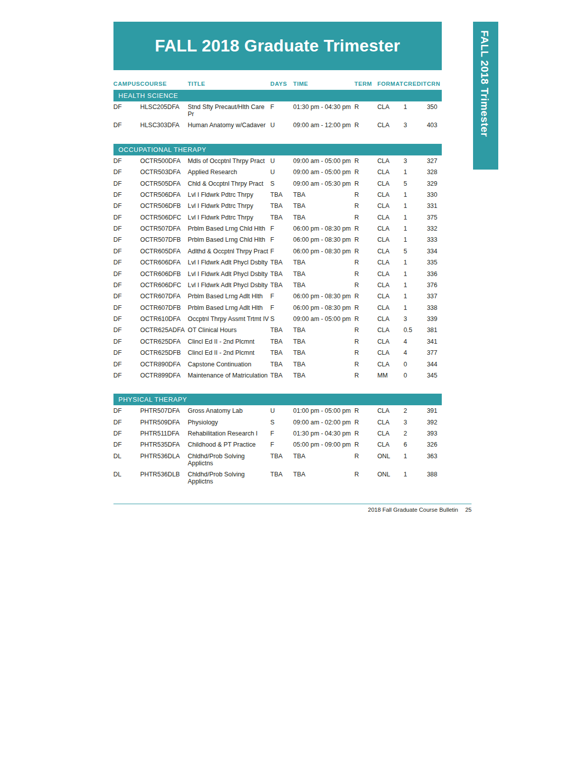FALL 2018 Trimester
FALL 2018 Graduate Trimester
| CAMPUS | COURSE | TITLE | DAYS | TIME | TERM | FORMAT | CREDIT | CRN |
| --- | --- | --- | --- | --- | --- | --- | --- | --- |
| HEALTH SCIENCE |
| DF | HLSC205DFA | Stnd Sfty Precaut/Hlth Care Pr | F | 01:30 pm - 04:30 pm | R | CLA | 1 | 350 |
| DF | HLSC303DFA | Human Anatomy w/Cadaver | U | 09:00 am - 12:00 pm | R | CLA | 3 | 403 |
| OCCUPATIONAL THERAPY |
| DF | OCTR500DFA | Mdls of Occptnl Thrpy Pract | U | 09:00 am - 05:00 pm | R | CLA | 3 | 327 |
| DF | OCTR503DFA | Applied Research | U | 09:00 am - 05:00 pm | R | CLA | 1 | 328 |
| DF | OCTR505DFA | Chld & Occptnl Thrpy Pract | S | 09:00 am - 05:30 pm | R | CLA | 5 | 329 |
| DF | OCTR506DFA | Lvl I Fldwrk Pdtrc Thrpy | TBA | TBA | R | CLA | 1 | 330 |
| DF | OCTR506DFB | Lvl I Fldwrk Pdtrc Thrpy | TBA | TBA | R | CLA | 1 | 331 |
| DF | OCTR506DFC | Lvl I Fldwrk Pdtrc Thrpy | TBA | TBA | R | CLA | 1 | 375 |
| DF | OCTR507DFA | Prblm Based Lrng Chld Hlth | F | 06:00 pm - 08:30 pm | R | CLA | 1 | 332 |
| DF | OCTR507DFB | Prblm Based Lrng Chld Hlth | F | 06:00 pm - 08:30 pm | R | CLA | 1 | 333 |
| DF | OCTR605DFA | Adlthd & Occptnl Thrpy Pract | F | 06:00 pm - 08:30 pm | R | CLA | 5 | 334 |
| DF | OCTR606DFA | Lvl I Fldwrk Adlt Phycl Dsblty | TBA | TBA | R | CLA | 1 | 335 |
| DF | OCTR606DFB | Lvl I Fldwrk Adlt Phycl Dsblty | TBA | TBA | R | CLA | 1 | 336 |
| DF | OCTR606DFC | Lvl I Fldwrk Adlt Phycl Dsblty | TBA | TBA | R | CLA | 1 | 376 |
| DF | OCTR607DFA | Prblm Based Lrng Adlt Hlth | F | 06:00 pm - 08:30 pm | R | CLA | 1 | 337 |
| DF | OCTR607DFB | Prblm Based Lrng Adlt Hlth | F | 06:00 pm - 08:30 pm | R | CLA | 1 | 338 |
| DF | OCTR610DFA | Occptnl Thrpy Assmt Trtmt IV | S | 09:00 am - 05:00 pm | R | CLA | 3 | 339 |
| DF | OCTR625ADFA | OT Clinical Hours | TBA | TBA | R | CLA | 0.5 | 381 |
| DF | OCTR625DFA | Clincl Ed II - 2nd Plcmnt | TBA | TBA | R | CLA | 4 | 341 |
| DF | OCTR625DFB | Clincl Ed II - 2nd Plcmnt | TBA | TBA | R | CLA | 4 | 377 |
| DF | OCTR890DFA | Capstone Continuation | TBA | TBA | R | CLA | 0 | 344 |
| DF | OCTR899DFA | Maintenance of Matriculation | TBA | TBA | R | MM | 0 | 345 |
| PHYSICAL THERAPY |
| DF | PHTR507DFA | Gross Anatomy Lab | U | 01:00 pm - 05:00 pm | R | CLA | 2 | 391 |
| DF | PHTR509DFA | Physiology | S | 09:00 am - 02:00 pm | R | CLA | 3 | 392 |
| DF | PHTR511DFA | Rehabilitation Research I | F | 01:30 pm - 04:30 pm | R | CLA | 2 | 393 |
| DF | PHTR535DFA | Childhood & PT Practice | F | 05:00 pm - 09:00 pm | R | CLA | 6 | 326 |
| DL | PHTR536DLA | Chldhd/Prob Solving Applictns | TBA | TBA | R | ONL | 1 | 363 |
| DL | PHTR536DLB | Chldhd/Prob Solving Applictns | TBA | TBA | R | ONL | 1 | 388 |
2018 Fall Graduate Course Bulletin25